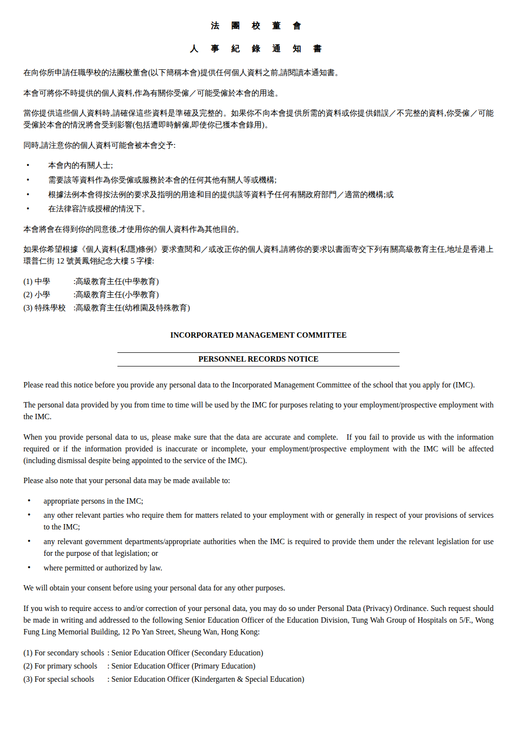法 團 校 董 會
人 事 紀 錄 通 知 書
在向你所申請任職學校的法團校董會(以下簡稱本會)提供任何個人資料之前,請閱讀本通知書。
本會可將你不時提供的個人資料,作為有關你受僱／可能受僱於本會的用途。
當你提供這些個人資料時,請確保這些資料是準確及完整的。如果你不向本會提供所需的資料或你提供錯誤／不完整的資料,你受僱／可能受僱於本會的情況將會受到影響(包括遭即時解僱,即使你已獲本會錄用)。
同時,請注意你的個人資料可能會被本會交予:
本會內的有關人士;
需要該等資料作為你受僱或服務於本會的任何其他有關人等或機構;
根據法例本會得按法例的要求及指明的用途和目的提供該等資料予任何有關政府部門／適當的機構;或
在法律容許或授權的情況下。
本會將會在得到你的同意後,才使用你的個人資料作為其他目的。
如果你希望根據《個人資料(私隱)條例》要求查閱和／或改正你的個人資料,請將你的要求以書面寄交下列有關高級教育主任,地址是香港上環普仁街 12 號黃鳳翎紀念大樓 5 字樓:
(1) 中學　　　:高級教育主任(中學教育)
(2) 小學　　　:高級教育主任(小學教育)
(3) 特殊學校　:高級教育主任(幼稚園及特殊教育)
INCORPORATED MANAGEMENT COMMITTEE
PERSONNEL RECORDS NOTICE
Please read this notice before you provide any personal data to the Incorporated Management Committee of the school that you apply for (IMC).
The personal data provided by you from time to time will be used by the IMC for purposes relating to your employment/prospective employment with the IMC.
When you provide personal data to us, please make sure that the data are accurate and complete. If you fail to provide us with the information required or if the information provided is inaccurate or incomplete, your employment/prospective employment with the IMC will be affected (including dismissal despite being appointed to the service of the IMC).
Please also note that your personal data may be made available to:
appropriate persons in the IMC;
any other relevant parties who require them for matters related to your employment with or generally in respect of your provisions of services to the IMC;
any relevant government departments/appropriate authorities when the IMC is required to provide them under the relevant legislation for use for the purpose of that legislation; or
where permitted or authorized by law.
We will obtain your consent before using your personal data for any other purposes.
If you wish to require access to and/or correction of your personal data, you may do so under Personal Data (Privacy) Ordinance. Such request should be made in writing and addressed to the following Senior Education Officer of the Education Division, Tung Wah Group of Hospitals on 5/F., Wong Fung Ling Memorial Building, 12 Po Yan Street, Sheung Wan, Hong Kong:
| (1) For secondary schools | : Senior Education Officer (Secondary Education) |
| (2) For primary schools | : Senior Education Officer (Primary Education) |
| (3) For special schools | : Senior Education Officer (Kindergarten & Special Education) |